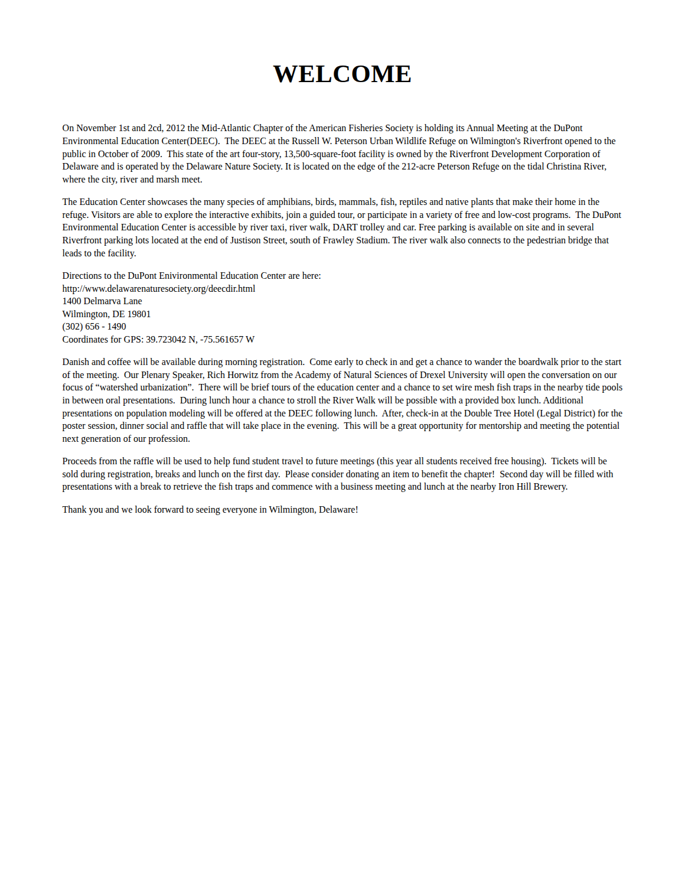WELCOME
On November 1st and 2cd, 2012 the Mid-Atlantic Chapter of the American Fisheries Society is holding its Annual Meeting at the DuPont Environmental Education Center(DEEC). The DEEC at the Russell W. Peterson Urban Wildlife Refuge on Wilmington's Riverfront opened to the public in October of 2009. This state of the art four-story, 13,500-square-foot facility is owned by the Riverfront Development Corporation of Delaware and is operated by the Delaware Nature Society. It is located on the edge of the 212-acre Peterson Refuge on the tidal Christina River, where the city, river and marsh meet.
The Education Center showcases the many species of amphibians, birds, mammals, fish, reptiles and native plants that make their home in the refuge. Visitors are able to explore the interactive exhibits, join a guided tour, or participate in a variety of free and low-cost programs. The DuPont Environmental Education Center is accessible by river taxi, river walk, DART trolley and car. Free parking is available on site and in several Riverfront parking lots located at the end of Justison Street, south of Frawley Stadium. The river walk also connects to the pedestrian bridge that leads to the facility.
Directions to the DuPont Enivironmental Education Center are here:
http://www.delawarenaturesociety.org/deecdir.html
1400 Delmarva Lane
Wilmington, DE 19801
(302) 656 - 1490
Coordinates for GPS: 39.723042 N, -75.561657 W
Danish and coffee will be available during morning registration. Come early to check in and get a chance to wander the boardwalk prior to the start of the meeting. Our Plenary Speaker, Rich Horwitz from the Academy of Natural Sciences of Drexel University will open the conversation on our focus of “watershed urbanization”. There will be brief tours of the education center and a chance to set wire mesh fish traps in the nearby tide pools in between oral presentations. During lunch hour a chance to stroll the River Walk will be possible with a provided box lunch. Additional presentations on population modeling will be offered at the DEEC following lunch. After, check-in at the Double Tree Hotel (Legal District) for the poster session, dinner social and raffle that will take place in the evening. This will be a great opportunity for mentorship and meeting the potential next generation of our profession.
Proceeds from the raffle will be used to help fund student travel to future meetings (this year all students received free housing). Tickets will be sold during registration, breaks and lunch on the first day. Please consider donating an item to benefit the chapter! Second day will be filled with presentations with a break to retrieve the fish traps and commence with a business meeting and lunch at the nearby Iron Hill Brewery.
Thank you and we look forward to seeing everyone in Wilmington, Delaware!